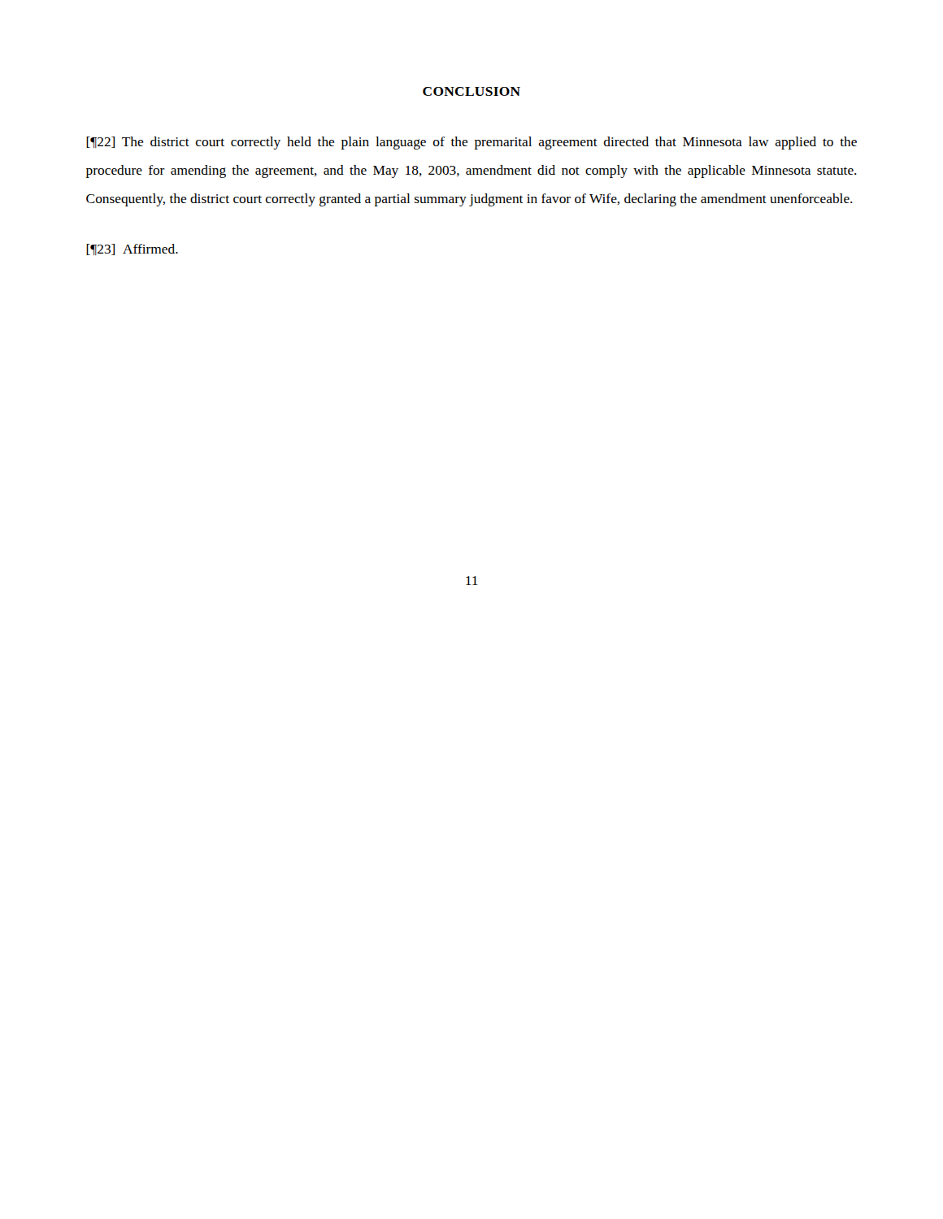Conclusion
[¶22] The district court correctly held the plain language of the premarital agreement directed that Minnesota law applied to the procedure for amending the agreement, and the May 18, 2003, amendment did not comply with the applicable Minnesota statute. Consequently, the district court correctly granted a partial summary judgment in favor of Wife, declaring the amendment unenforceable.
[¶23] Affirmed.
11